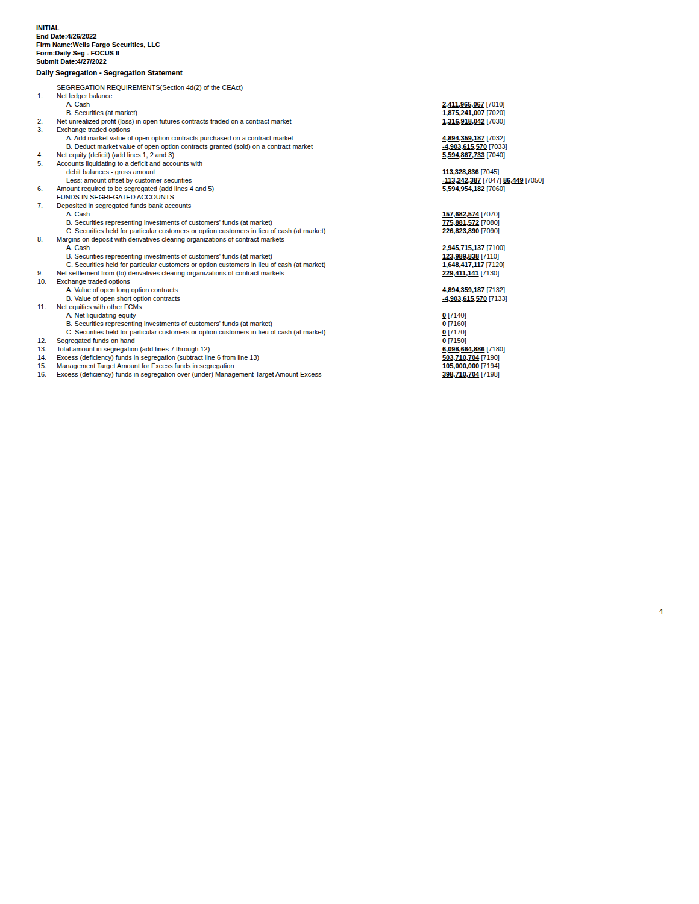INITIAL
End Date:4/26/2022
Firm Name:Wells Fargo Securities, LLC
Form:Daily Seg - FOCUS II
Submit Date:4/27/2022
Daily Segregation - Segregation Statement
| | SEGREGATION REQUIREMENTS(Section 4d(2) of the CEAct) | |
| 1. | Net ledger balance | |
| | A. Cash | 2,411,965,067 [7010] |
| | B. Securities (at market) | 1,875,241,007 [7020] |
| 2. | Net unrealized profit (loss) in open futures contracts traded on a contract market | 1,316,918,042 [7030] |
| 3. | Exchange traded options | |
| | A. Add market value of open option contracts purchased on a contract market | 4,894,359,187 [7032] |
| | B. Deduct market value of open option contracts granted (sold) on a contract market | -4,903,615,570 [7033] |
| 4. | Net equity (deficit) (add lines 1, 2 and 3) | 5,594,867,733 [7040] |
| 5. | Accounts liquidating to a deficit and accounts with | |
| | debit balances - gross amount | 113,328,836 [7045] |
| | Less: amount offset by customer securities | -113,242,387 [7047] 86,449 [7050] |
| 6. | Amount required to be segregated (add lines 4 and 5) | 5,594,954,182 [7060] |
| | FUNDS IN SEGREGATED ACCOUNTS | |
| 7. | Deposited in segregated funds bank accounts | |
| | A. Cash | 157,682,574 [7070] |
| | B. Securities representing investments of customers' funds (at market) | 775,881,572 [7080] |
| | C. Securities held for particular customers or option customers in lieu of cash (at market) | 226,823,890 [7090] |
| 8. | Margins on deposit with derivatives clearing organizations of contract markets | |
| | A. Cash | 2,945,715,137 [7100] |
| | B. Securities representing investments of customers' funds (at market) | 123,989,838 [7110] |
| | C. Securities held for particular customers or option customers in lieu of cash (at market) | 1,648,417,117 [7120] |
| 9. | Net settlement from (to) derivatives clearing organizations of contract markets | 229,411,141 [7130] |
| 10. | Exchange traded options | |
| | A. Value of open long option contracts | 4,894,359,187 [7132] |
| | B. Value of open short option contracts | -4,903,615,570 [7133] |
| 11. | Net equities with other FCMs | |
| | A. Net liquidating equity | 0 [7140] |
| | B. Securities representing investments of customers' funds (at market) | 0 [7160] |
| | C. Securities held for particular customers or option customers in lieu of cash (at market) | 0 [7170] |
| 12. | Segregated funds on hand | 0 [7150] |
| 13. | Total amount in segregation (add lines 7 through 12) | 6,098,664,886 [7180] |
| 14. | Excess (deficiency) funds in segregation (subtract line 6 from line 13) | 503,710,704 [7190] |
| 15. | Management Target Amount for Excess funds in segregation | 105,000,000 [7194] |
| 16. | Excess (deficiency) funds in segregation over (under) Management Target Amount Excess | 398,710,704 [7198] |
4